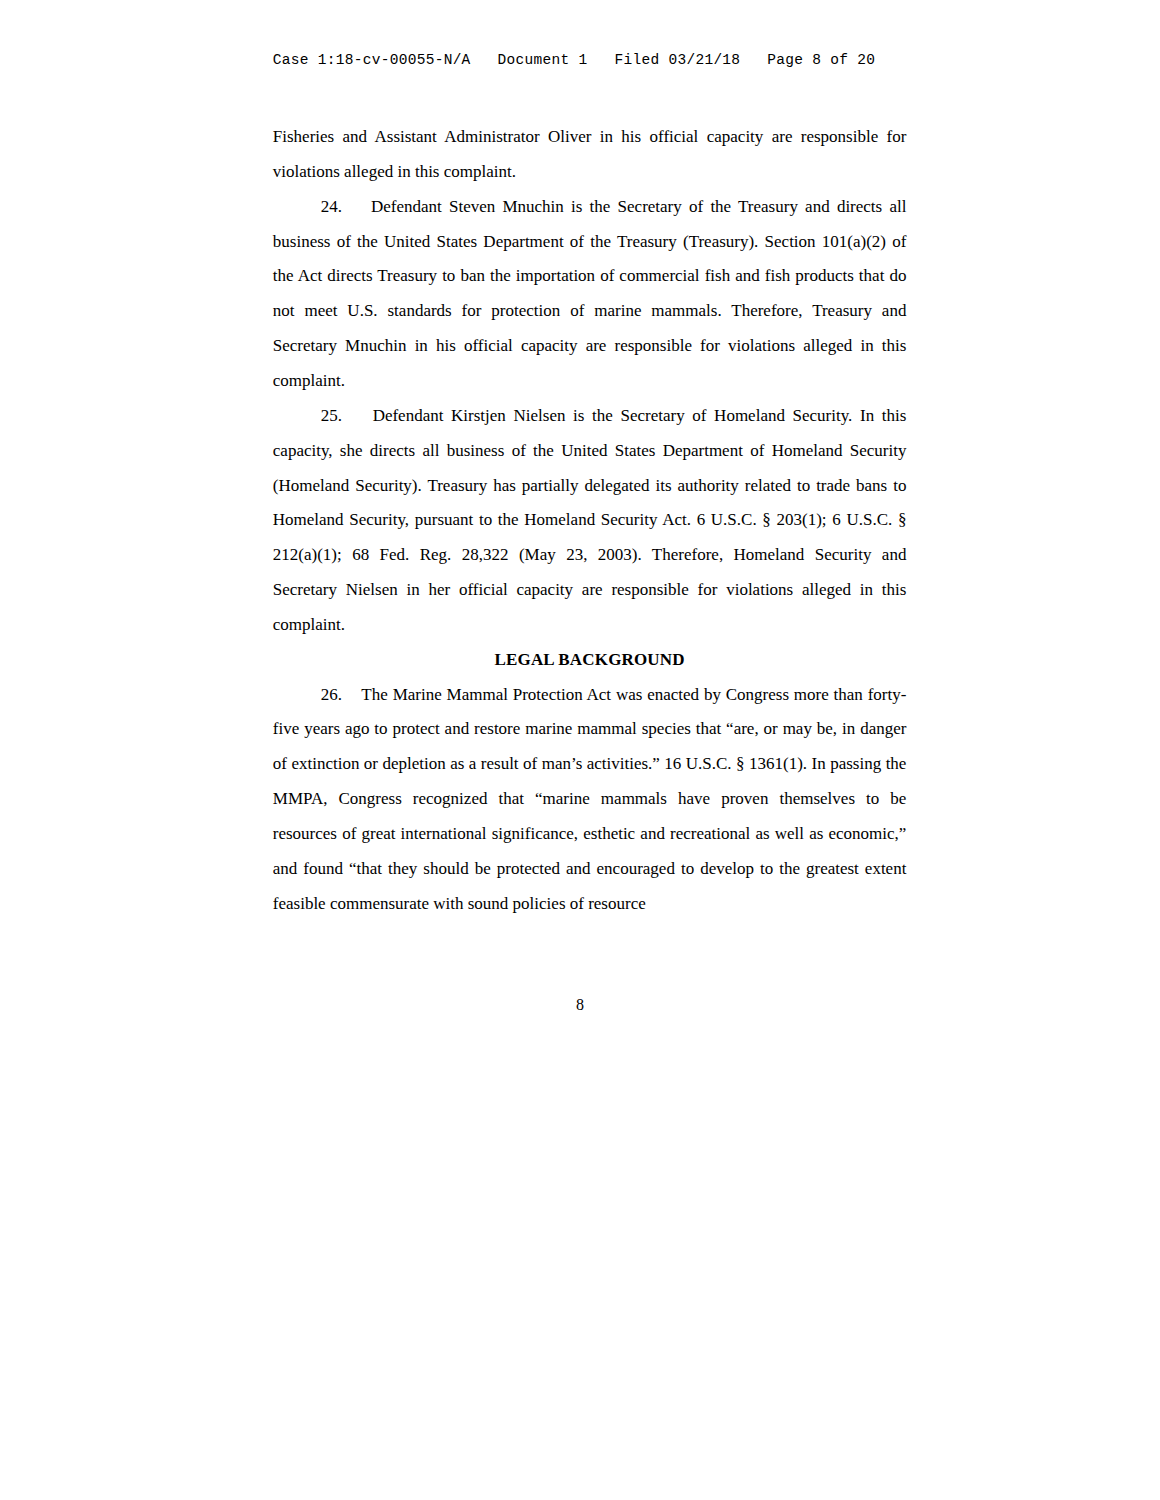Case 1:18-cv-00055-N/A Document 1 Filed 03/21/18 Page 8 of 20
Fisheries and Assistant Administrator Oliver in his official capacity are responsible for violations alleged in this complaint.
24. Defendant Steven Mnuchin is the Secretary of the Treasury and directs all business of the United States Department of the Treasury (Treasury). Section 101(a)(2) of the Act directs Treasury to ban the importation of commercial fish and fish products that do not meet U.S. standards for protection of marine mammals. Therefore, Treasury and Secretary Mnuchin in his official capacity are responsible for violations alleged in this complaint.
25. Defendant Kirstjen Nielsen is the Secretary of Homeland Security. In this capacity, she directs all business of the United States Department of Homeland Security (Homeland Security). Treasury has partially delegated its authority related to trade bans to Homeland Security, pursuant to the Homeland Security Act. 6 U.S.C. § 203(1); 6 U.S.C. § 212(a)(1); 68 Fed. Reg. 28,322 (May 23, 2003). Therefore, Homeland Security and Secretary Nielsen in her official capacity are responsible for violations alleged in this complaint.
LEGAL BACKGROUND
26. The Marine Mammal Protection Act was enacted by Congress more than forty-five years ago to protect and restore marine mammal species that “are, or may be, in danger of extinction or depletion as a result of man’s activities.” 16 U.S.C. § 1361(1). In passing the MMPA, Congress recognized that “marine mammals have proven themselves to be resources of great international significance, esthetic and recreational as well as economic,” and found “that they should be protected and encouraged to develop to the greatest extent feasible commensurate with sound policies of resource
8